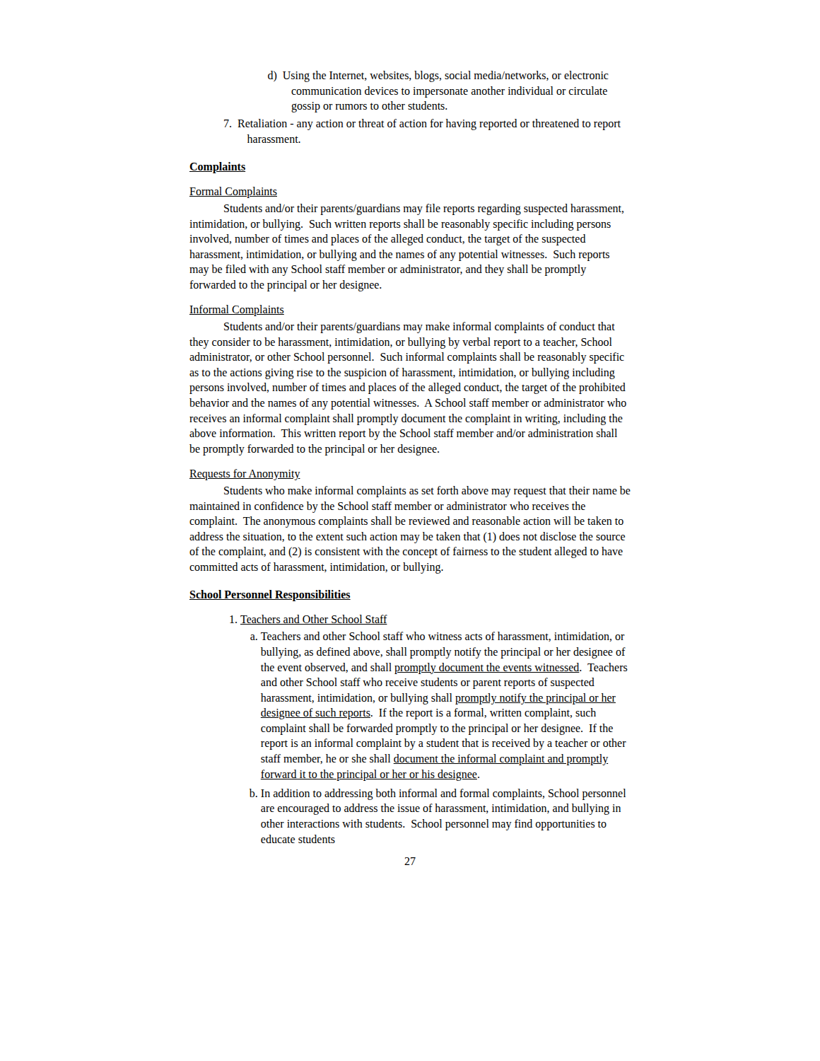d) Using the Internet, websites, blogs, social media/networks, or electronic communication devices to impersonate another individual or circulate gossip or rumors to other students.
7. Retaliation - any action or threat of action for having reported or threatened to report harassment.
Complaints
Formal Complaints
Students and/or their parents/guardians may file reports regarding suspected harassment, intimidation, or bullying. Such written reports shall be reasonably specific including persons involved, number of times and places of the alleged conduct, the target of the suspected harassment, intimidation, or bullying and the names of any potential witnesses. Such reports may be filed with any School staff member or administrator, and they shall be promptly forwarded to the principal or her designee.
Informal Complaints
Students and/or their parents/guardians may make informal complaints of conduct that they consider to be harassment, intimidation, or bullying by verbal report to a teacher, School administrator, or other School personnel. Such informal complaints shall be reasonably specific as to the actions giving rise to the suspicion of harassment, intimidation, or bullying including persons involved, number of times and places of the alleged conduct, the target of the prohibited behavior and the names of any potential witnesses. A School staff member or administrator who receives an informal complaint shall promptly document the complaint in writing, including the above information. This written report by the School staff member and/or administration shall be promptly forwarded to the principal or her designee.
Requests for Anonymity
Students who make informal complaints as set forth above may request that their name be maintained in confidence by the School staff member or administrator who receives the complaint. The anonymous complaints shall be reviewed and reasonable action will be taken to address the situation, to the extent such action may be taken that (1) does not disclose the source of the complaint, and (2) is consistent with the concept of fairness to the student alleged to have committed acts of harassment, intimidation, or bullying.
School Personnel Responsibilities
Teachers and Other School Staff
Teachers and other School staff who witness acts of harassment, intimidation, or bullying, as defined above, shall promptly notify the principal or her designee of the event observed, and shall promptly document the events witnessed. Teachers and other School staff who receive students or parent reports of suspected harassment, intimidation, or bullying shall promptly notify the principal or her designee of such reports. If the report is a formal, written complaint, such complaint shall be forwarded promptly to the principal or her designee. If the report is an informal complaint by a student that is received by a teacher or other staff member, he or she shall document the informal complaint and promptly forward it to the principal or her or his designee.
In addition to addressing both informal and formal complaints, School personnel are encouraged to address the issue of harassment, intimidation, and bullying in other interactions with students. School personnel may find opportunities to educate students
27